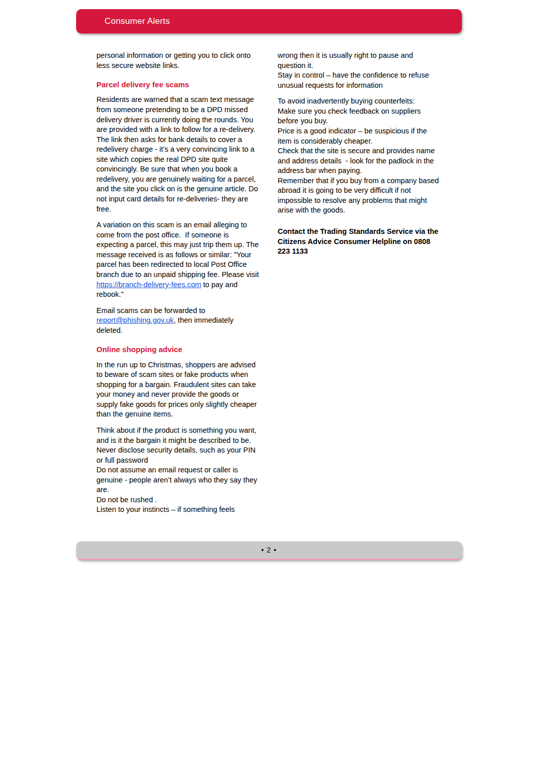Consumer Alerts
personal information or getting you to click onto less secure website links.
Parcel delivery fee scams
Residents are warned that a scam text message from someone pretending to be a DPD missed delivery driver is currently doing the rounds. You are provided with a link to follow for a re-delivery. The link then asks for bank details to cover a redelivery charge - it's a very convincing link to a site which copies the real DPD site quite convincingly. Be sure that when you book a redelivery, you are genuinely waiting for a parcel, and the site you click on is the genuine article. Do not input card details for re-deliveries- they are free.
A variation on this scam is an email alleging to come from the post office. If someone is expecting a parcel, this may just trip them up. The message received is as follows or similar: "Your parcel has been redirected to local Post Office branch due to an unpaid shipping fee. Please visit https://branch-delivery-fees.com to pay and rebook."
Email scams can be forwarded to report@phishing.gov.uk, then immediately deleted.
Online shopping advice
In the run up to Christmas, shoppers are advised to beware of scam sites or fake products when shopping for a bargain. Fraudulent sites can take your money and never provide the goods or supply fake goods for prices only slightly cheaper than the genuine items.
Think about if the product is something you want, and is it the bargain it might be described to be.
Never disclose security details, such as your PIN or full password
Do not assume an email request or caller is genuine - people aren’t always who they say they are.
Do not be rushed .
Listen to your instincts – if something feels
wrong then it is usually right to pause and question it.
Stay in control – have the confidence to refuse unusual requests for information
To avoid inadvertently buying counterfeits:
Make sure you check feedback on suppliers before you buy.
Price is a good indicator – be suspicious if the item is considerably cheaper.
Check that the site is secure and provides name and address details - look for the padlock in the address bar when paying.
Remember that if you buy from a company based abroad it is going to be very difficult if not impossible to resolve any problems that might arise with the goods.
Contact the Trading Standards Service via the Citizens Advice Consumer Helpline on 0808 223 1133
• 2 •